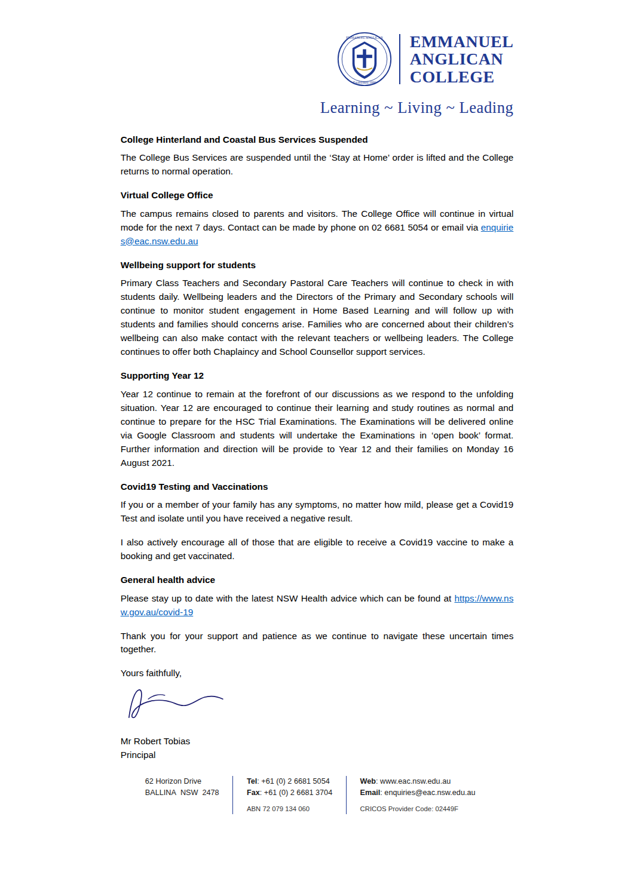EMMANUEL ANGLICAN Established 1996
Emmanuel
Anglican
College
Learning ~ Living ~ Leading
College Hinterland and Coastal Bus Services Suspended
The College Bus Services are suspended until the ‘Stay at Home’ order is lifted and the College returns to normal operation.
Virtual College Office
The campus remains closed to parents and visitors. The College Office will continue in virtual mode for the next 7 days. Contact can be made by phone on 02 6681 5054 or email via enquiries@eac.nsw.edu.au
Wellbeing support for students
Primary Class Teachers and Secondary Pastoral Care Teachers will continue to check in with students daily. Wellbeing leaders and the Directors of the Primary and Secondary schools will continue to monitor student engagement in Home Based Learning and will follow up with students and families should concerns arise. Families who are concerned about their children’s wellbeing can also make contact with the relevant teachers or wellbeing leaders. The College continues to offer both Chaplaincy and School Counsellor support services.
Supporting Year 12
Year 12 continue to remain at the forefront of our discussions as we respond to the unfolding situation. Year 12 are encouraged to continue their learning and study routines as normal and continue to prepare for the HSC Trial Examinations. The Examinations will be delivered online via Google Classroom and students will undertake the Examinations in ‘open book’ format. Further information and direction will be provide to Year 12 and their families on Monday 16 August 2021.
Covid19 Testing and Vaccinations
If you or a member of your family has any symptoms, no matter how mild, please get a Covid19 Test and isolate until you have received a negative result.
I also actively encourage all of those that are eligible to receive a Covid19 vaccine to make a booking and get vaccinated.
General health advice
Please stay up to date with the latest NSW Health advice which can be found at https://www.nsw.gov.au/covid-19
Thank you for your support and patience as we continue to navigate these uncertain times together.
Yours faithfully,
Mr Robert Tobias
Principal
62 Horizon Drive
BALLINA NSW 2478
Tel: +61 (0) 2 6681 5054
Fax: +61 (0) 2 6681 3704
ABN 72 079 134 060
Web: www.eac.nsw.edu.au
Email: enquiries@eac.nsw.edu.au
CRICOS Provider Code: 02449F